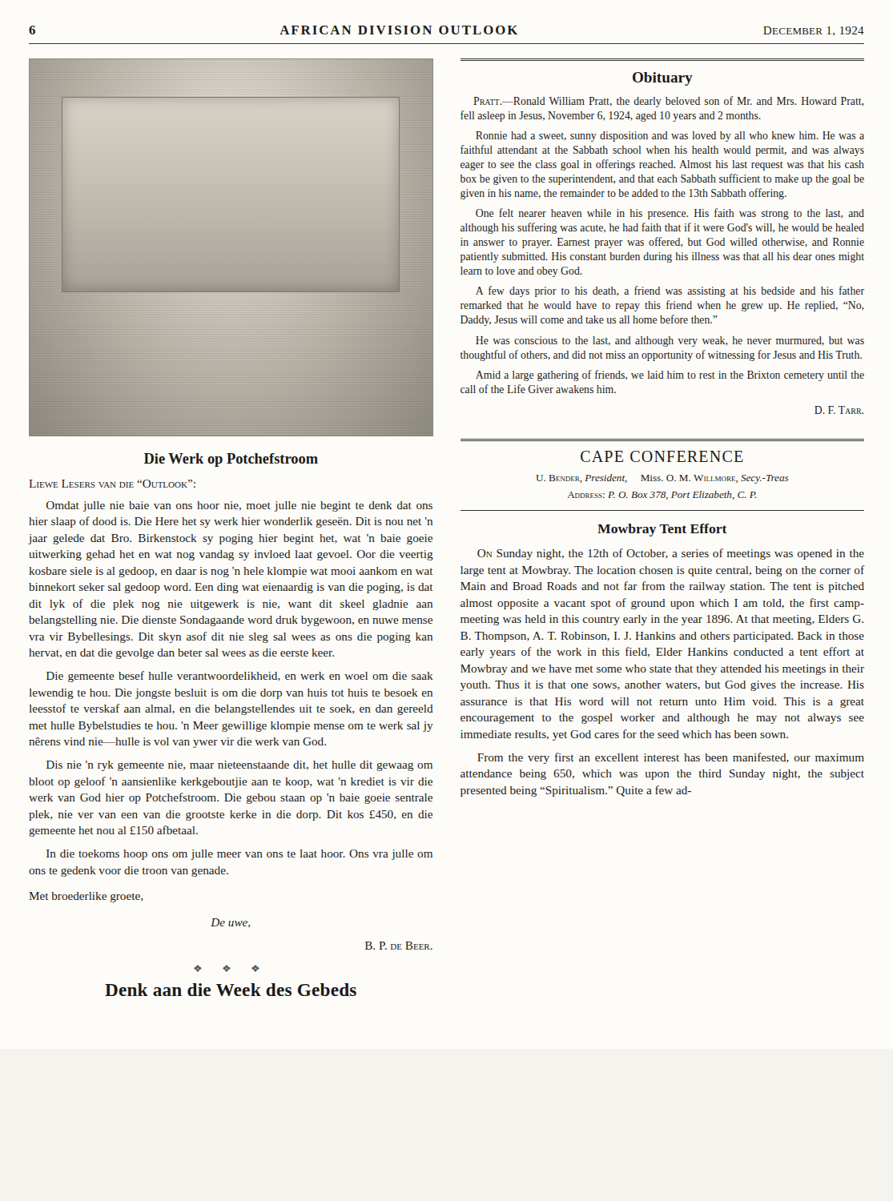6 AFRICAN DIVISION OUTLOOK DECEMBER 1, 1924
Die Werk op Potchefstroom
Liewe Lesers van die “Outlook”:
Omdat julle nie baie van ons hoor nie, moet julle nie begint te denk dat ons hier slaap of dood is. Die Here het sy werk hier wonderlik geseën. Dit is nou net 'n jaar gelede dat Bro. Birkenstock sy poging hier begint het, wat 'n baie goeie uitwerking gehad het en wat nog vandag sy invloed laat gevoel. Oor die veertig kosbare siele is al gedoop, en daar is nog 'n hele klompie wat mooi aankom en wat binnekort seker sal gedoop word. Een ding wat eienaardig is van die poging, is dat dit lyk of die plek nog nie uitgewerk is nie, want dit skeel gladnie aan belangstelling nie. Die dienste Sondagaande word druk bygewoon, en nuwe mense vra vir Bybellesings. Dit skyn asof dit nie sleg sal wees as ons die poging kan hervat, en dat die gevolge dan beter sal wees as die eerste keer.
Die gemeente besef hulle verantwoordelikheid, en werk en woel om die saak lewendig te hou. Die jongste besluit is om die dorp van huis tot huis te besoek en leesstof te verskaf aan almal, en die belangstellendes uit te soek, en dan gereeld met hulle Bybelstudies te hou. 'n Meer gewillige klompie mense om te werk sal jy nêrens vind nie—hulle is vol van ywer vir die werk van God.
Dis nie 'n ryk gemeente nie, maar nieteenstaande dit, het hulle dit gewaag om bloot op geloof 'n aansienlike kerkgeboutjie aan te koop, wat 'n krediet is vir die werk van God hier op Potchefstroom. Die gebou staan op 'n baie goeie sentrale plek, nie ver van een van die grootste kerke in die dorp. Dit kos £450, en die gemeente het nou al £150 afbetaal.
In die toekoms hoop ons om julle meer van ons te laat hoor. Ons vra julle om ons te gedenk voor die troon van genade.
Met broederlike groete,
De uwe,
B. P. de Beer.
❖ ❖ ❖
Denk aan die Week des Gebeds
Obituary
Pratt.—Ronald William Pratt, the dearly beloved son of Mr. and Mrs. Howard Pratt, fell asleep in Jesus, November 6, 1924, aged 10 years and 2 months.
Ronnie had a sweet, sunny disposition and was loved by all who knew him. He was a faithful attendant at the Sabbath school when his health would permit, and was always eager to see the class goal in offerings reached. Almost his last request was that his cash box be given to the superintendent, and that each Sabbath sufficient to make up the goal be given in his name, the remainder to be added to the 13th Sabbath offering.
One felt nearer heaven while in his presence. His faith was strong to the last, and although his suffering was acute, he had faith that if it were God's will, he would be healed in answer to prayer. Earnest prayer was offered, but God willed otherwise, and Ronnie patiently submitted. His constant burden during his illness was that all his dear ones might learn to love and obey God.
A few days prior to his death, a friend was assisting at his bedside and his father remarked that he would have to repay this friend when he grew up. He replied, “No, Daddy, Jesus will come and take us all home before then.”
He was conscious to the last, and although very weak, he never murmured, but was thoughtful of others, and did not miss an opportunity of witnessing for Jesus and His Truth.
Amid a large gathering of friends, we laid him to rest in the Brixton cemetery until the call of the Life Giver awakens him.
D. F. Tarr.
CAPE CONFERENCE
U. Bender, President, Miss. O. M. Willmore, Secy.-Treas
Address: P. O. Box 378, Port Elizabeth, C. P.
Mowbray Tent Effort
On Sunday night, the 12th of October, a series of meetings was opened in the large tent at Mowbray. The location chosen is quite central, being on the corner of Main and Broad Roads and not far from the railway station. The tent is pitched almost opposite a vacant spot of ground upon which I am told, the first camp-meeting was held in this country early in the year 1896. At that meeting, Elders G. B. Thompson, A. T. Robinson, I. J. Hankins and others participated. Back in those early years of the work in this field, Elder Hankins conducted a tent effort at Mowbray and we have met some who state that they attended his meetings in their youth. Thus it is that one sows, another waters, but God gives the increase. His assurance is that His word will not return unto Him void. This is a great encouragement to the gospel worker and although he may not always see immediate results, yet God cares for the seed which has been sown.
From the very first an excellent interest has been manifested, our maximum attendance being 650, which was upon the third Sunday night, the subject presented being “Spiritualism.” Quite a few ad-